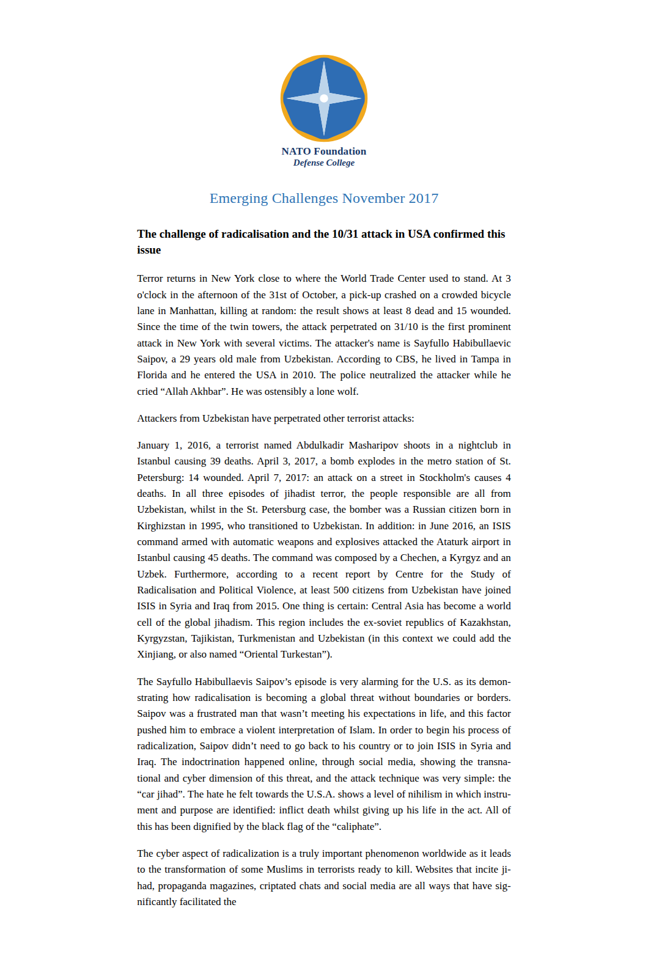NATO Foundation
Defense College
Emerging Challenges November 2017
The challenge of radicalisation and the 10/31 attack in USA confirmed this issue
Terror returns in New York close to where the World Trade Center used to stand. At 3 o'clock in the afternoon of the 31st of October, a pick-up crashed on a crowded bicycle lane in Manhattan, killing at random: the result shows at least 8 dead and 15 wounded. Since the time of the twin towers, the attack perpetrated on 31/10 is the first prominent attack in New York with several victims. The attacker's name is Sayfullo Habibullaevic Saipov, a 29 years old male from Uzbekistan. According to CBS, he lived in Tampa in Florida and he entered the USA in 2010. The police neutralized the attacker while he cried “Allah Akhbar”. He was ostensibly a lone wolf.
Attackers from Uzbekistan have perpetrated other terrorist attacks:
January 1, 2016, a terrorist named Abdulkadir Masharipov shoots in a nightclub in Istanbul causing 39 deaths. April 3, 2017, a bomb explodes in the metro station of St. Petersburg: 14 wounded. April 7, 2017: an attack on a street in Stockholm's causes 4 deaths. In all three episodes of jihadist terror, the people responsible are all from Uzbekistan, whilst in the St. Petersburg case, the bomber was a Russian citizen born in Kirghizstan in 1995, who transitioned to Uzbekistan. In addition: in June 2016, an ISIS command armed with automatic weapons and explosives attacked the Ataturk airport in Istanbul causing 45 deaths. The command was composed by a Chechen, a Kyrgyz and an Uzbek. Furthermore, according to a recent report by Centre for the Study of Radicalisation and Political Violence, at least 500 citizens from Uzbekistan have joined ISIS in Syria and Iraq from 2015. One thing is certain: Central Asia has become a world cell of the global jihadism. This region includes the ex-soviet republics of Kazakhstan, Kyrgyzstan, Tajikistan, Turkmenistan and Uzbekistan (in this context we could add the Xinjiang, or also named “Oriental Turkestan”).
The Sayfullo Habibullaevis Saipov’s episode is very alarming for the U.S. as its demonstrating how radicalisation is becoming a global threat without boundaries or borders. Saipov was a frustrated man that wasn’t meeting his expectations in life, and this factor pushed him to embrace a violent interpretation of Islam. In order to begin his process of radicalization, Saipov didn’t need to go back to his country or to join ISIS in Syria and Iraq. The indoctrination happened online, through social media, showing the transnational and cyber dimension of this threat, and the attack technique was very simple: the “car jihad”. The hate he felt towards the U.S.A. shows a level of nihilism in which instrument and purpose are identified: inflict death whilst giving up his life in the act. All of this has been dignified by the black flag of the “caliphate”.
The cyber aspect of radicalization is a truly important phenomenon worldwide as it leads to the transformation of some Muslims in terrorists ready to kill. Websites that incite jihad, propaganda magazines, criptated chats and social media are all ways that have significantly facilitated the